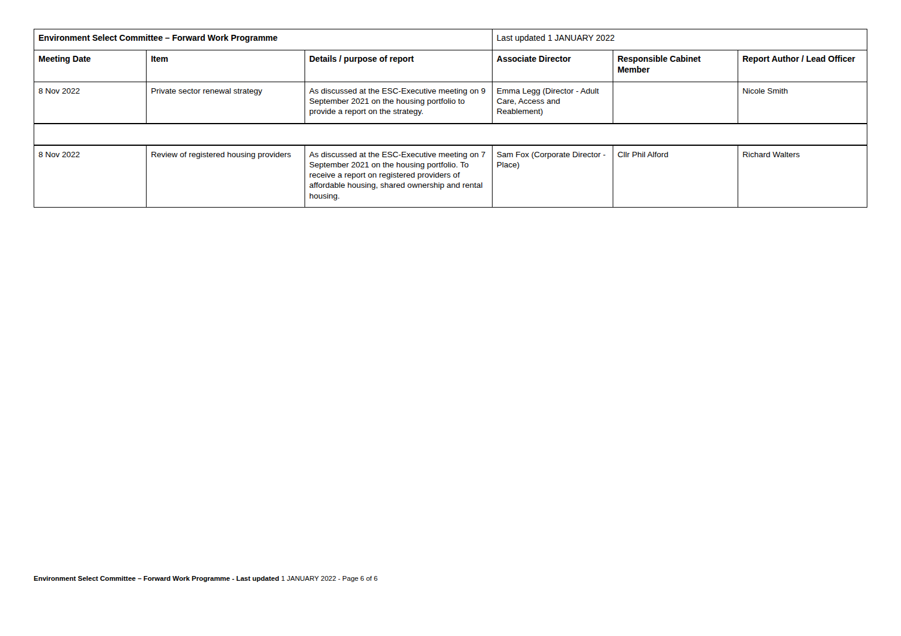| Environment Select Committee – Forward Work Programme | Last updated 1 JANUARY 2022 |
| Meeting Date | Item | Details / purpose of report | Associate Director | Responsible Cabinet Member | Report Author / Lead Officer |
| 8 Nov 2022 | Private sector renewal strategy | As discussed at the ESC-Executive meeting on 9 September 2021 on the housing portfolio to provide a report on the strategy. | Emma Legg (Director - Adult Care, Access and Reablement) | | Nicole Smith |
| 8 Nov 2022 | Review of registered housing providers | As discussed at the ESC-Executive meeting on 7 September 2021 on the housing portfolio. To receive a report on registered providers of affordable housing, shared ownership and rental housing. | Sam Fox (Corporate Director - Place) | Cllr Phil Alford | Richard Walters |
Environment Select Committee – Forward Work Programme - Last updated 1 JANUARY 2022 - Page 6 of 6